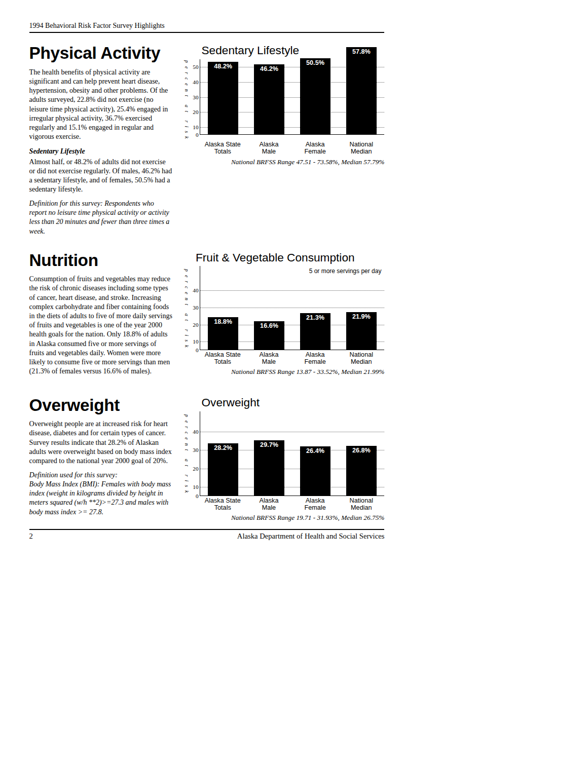1994 Behavioral Risk Factor Survey Highlights
Physical Activity
The health benefits of physical activity are significant and can help prevent heart disease, hypertension, obesity and other problems. Of the adults surveyed, 22.8% did not exercise (no leisure time physical activity), 25.4% engaged in irregular physical activity, 36.7% exercised regularly and 15.1% engaged in regular and vigorous exercise.
Sedentary Lifestyle
Almost half, or 48.2% of adults did not exercise or did not exercise regularly. Of males, 46.2% had a sedentary lifestyle, and of females, 50.5% had a sedentary lifestyle.
Definition for this survey: Respondents who report no leisure time physical activity or activity less than 20 minutes and fewer than three times a week.
Sedentary Lifestyle
p e r c e n t a t r i s k
50
40
30
20
10
0
48.2%
46.2%
50.5%
57.8%
Alaska State
Totals
Alaska
Male
Alaska
Female
National
Median
National BRFSS Range 47.51 - 73.58%, Median 57.79%
Nutrition
Consumption of fruits and vegetables may reduce the risk of chronic diseases including some types of cancer, heart disease, and stroke. Increasing complex carbohydrate and fiber containing foods in the diets of adults to five of more daily servings of fruits and vegetables is one of the year 2000 health goals for the nation. Only 18.8% of adults in Alaska consumed five or more servings of fruits and vegetables daily. Women were more likely to consume five or more servings than men (21.3% of females versus 16.6% of males).
Fruit & Vegetable Consumption
p e r c e n t a t r i s k
40
30
20
10
0
5 or more servings per day
18.8%
16.6%
21.3%
21.9%
Alaska State
Totals
Alaska
Male
Alaska
Female
National
Median
National BRFSS Range 13.87 - 33.52%, Median 21.99%
Overweight
Overweight people are at increased risk for heart disease, diabetes and for certain types of cancer. Survey results indicate that 28.2% of Alaskan adults were overweight based on body mass index compared to the national year 2000 goal of 20%.
Definition used for this survey:
Body Mass Index (BMI): Females with body mass index (weight in kilograms divided by height in meters squared (w/h **2)>=27.3 and males with body mass index >= 27.8.
Overweight
p e r c e n t a t r i s k
40
30
20
10
0
28.2%
29.7%
26.4%
26.8%
Alaska State
Totals
Alaska
Male
Alaska
Female
National
Median
National BRFSS Range 19.71 - 31.93%, Median 26.75%
2
Alaska Department of Health and Social Services